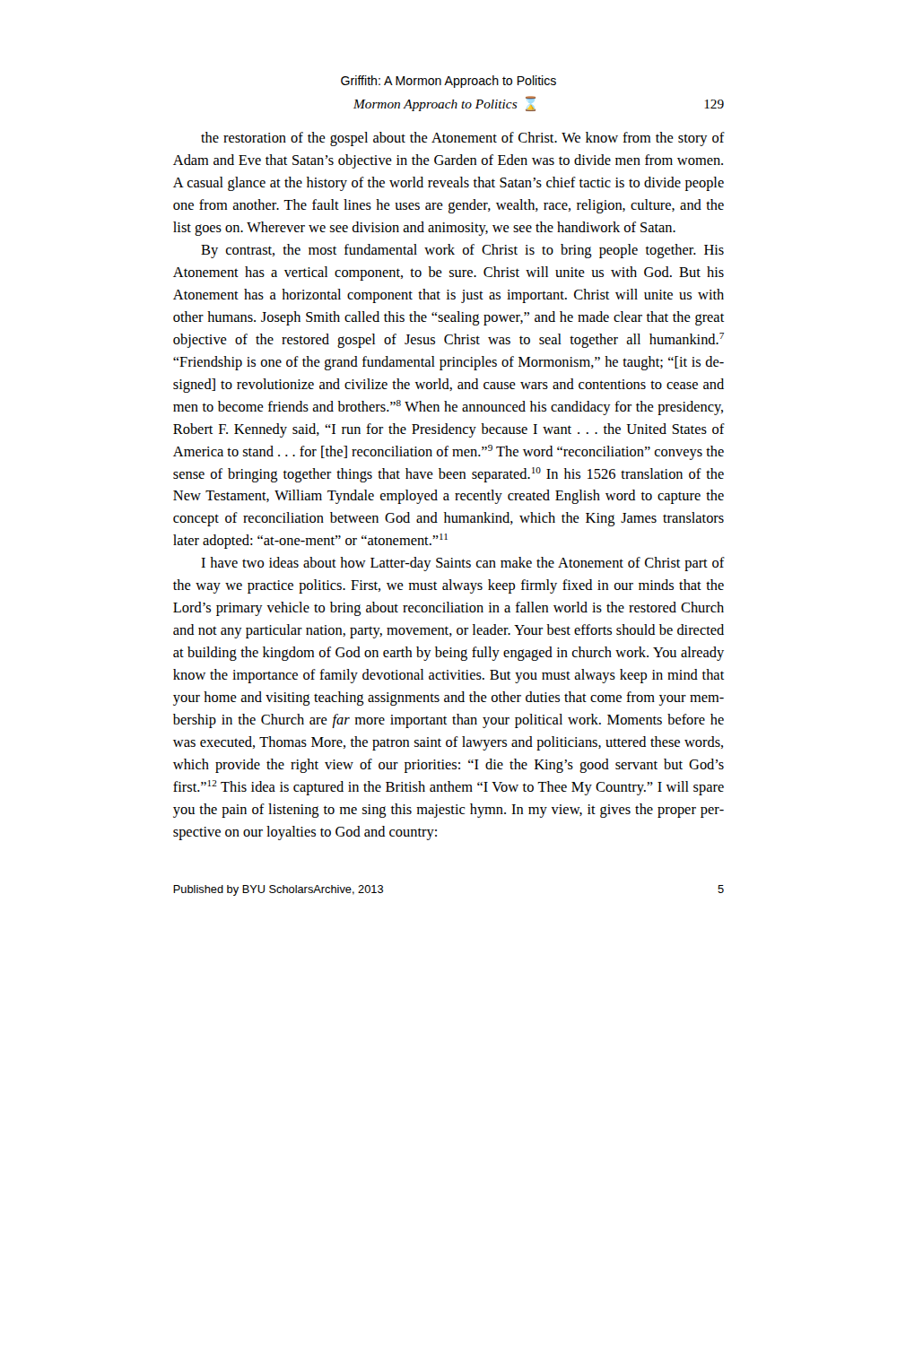Griffith: A Mormon Approach to Politics Mormon Approach to Politics⌛129
the restoration of the gospel about the Atonement of Christ. We know from the story of Adam and Eve that Satan’s objective in the Garden of Eden was to divide men from women. A casual glance at the history of the world reveals that Satan’s chief tactic is to divide people one from another. The fault lines he uses are gender, wealth, race, religion, culture, and the list goes on. Wherever we see division and animosity, we see the handiwork of Satan.
By contrast, the most fundamental work of Christ is to bring people together. His Atonement has a vertical component, to be sure. Christ will unite us with God. But his Atonement has a horizontal component that is just as important. Christ will unite us with other humans. Joseph Smith called this the “sealing power,” and he made clear that the great objective of the restored gospel of Jesus Christ was to seal together all humankind.7 “Friendship is one of the grand fundamental principles of Mormonism,” he taught; “[it is designed] to revolutionize and civilize the world, and cause wars and contentions to cease and men to become friends and brothers.”8 When he announced his candidacy for the presidency, Robert F. Kennedy said, “I run for the Presidency because I want . . . the United States of America to stand . . . for [the] reconciliation of men.”9 The word “reconciliation” conveys the sense of bringing together things that have been separated.10 In his 1526 translation of the New Testament, William Tyndale employed a recently created English word to capture the concept of reconciliation between God and humankind, which the King James translators later adopted: “at-one-ment” or “atonement.”11
I have two ideas about how Latter-day Saints can make the Atonement of Christ part of the way we practice politics. First, we must always keep firmly fixed in our minds that the Lord’s primary vehicle to bring about reconciliation in a fallen world is the restored Church and not any particular nation, party, movement, or leader. Your best efforts should be directed at building the kingdom of God on earth by being fully engaged in church work. You already know the importance of family devotional activities. But you must always keep in mind that your home and visiting teaching assignments and the other duties that come from your membership in the Church are far more important than your political work. Moments before he was executed, Thomas More, the patron saint of lawyers and politicians, uttered these words, which provide the right view of our priorities: “I die the King’s good servant but God’s first.”12 This idea is captured in the British anthem “I Vow to Thee My Country.” I will spare you the pain of listening to me sing this majestic hymn. In my view, it gives the proper perspective on our loyalties to God and country:
Published by BYU ScholarsArchive, 2013 5